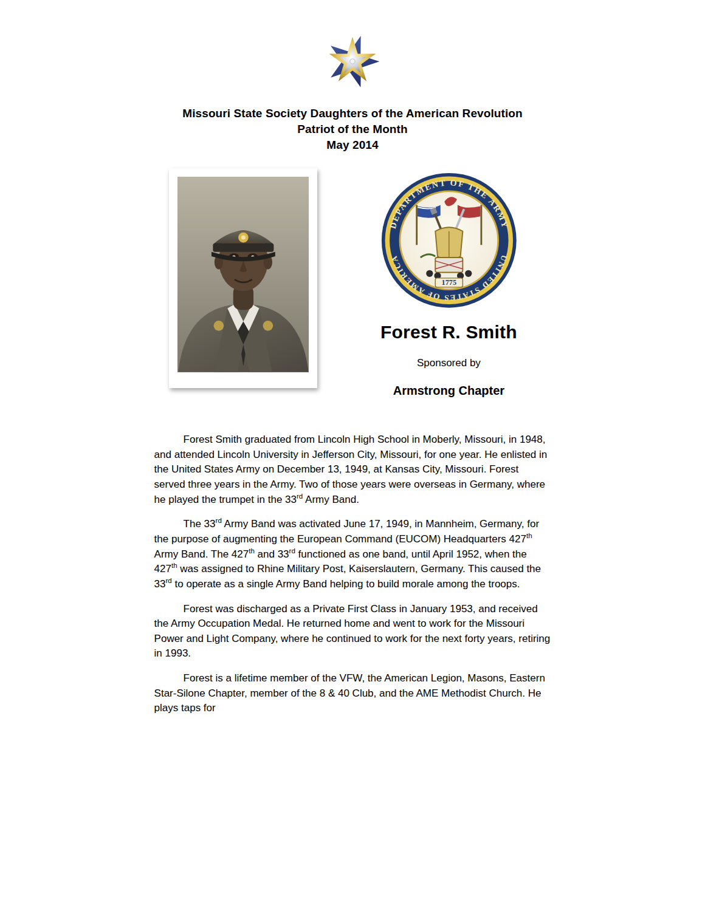Missouri State Society Daughters of the American Revolution
Patriot of the Month
May 2014
DEPARTMENT OF THE ARMY UNITED STATES OF AMERICA 1775
Forest R. Smith
Sponsored by
Armstrong Chapter
Forest Smith graduated from Lincoln High School in Moberly, Missouri, in 1948, and attended Lincoln University in Jefferson City, Missouri, for one year. He enlisted in the United States Army on December 13, 1949, at Kansas City, Missouri. Forest served three years in the Army. Two of those years were overseas in Germany, where he played the trumpet in the 33rd Army Band.
The 33rd Army Band was activated June 17, 1949, in Mannheim, Germany, for the purpose of augmenting the European Command (EUCOM) Headquarters 427th Army Band. The 427th and 33rd functioned as one band, until April 1952, when the 427th was assigned to Rhine Military Post, Kaiserslautern, Germany. This caused the 33rd to operate as a single Army Band helping to build morale among the troops.
Forest was discharged as a Private First Class in January 1953, and received the Army Occupation Medal. He returned home and went to work for the Missouri Power and Light Company, where he continued to work for the next forty years, retiring in 1993.
Forest is a lifetime member of the VFW, the American Legion, Masons, Eastern Star-Silone Chapter, member of the 8 & 40 Club, and the AME Methodist Church. He plays taps for